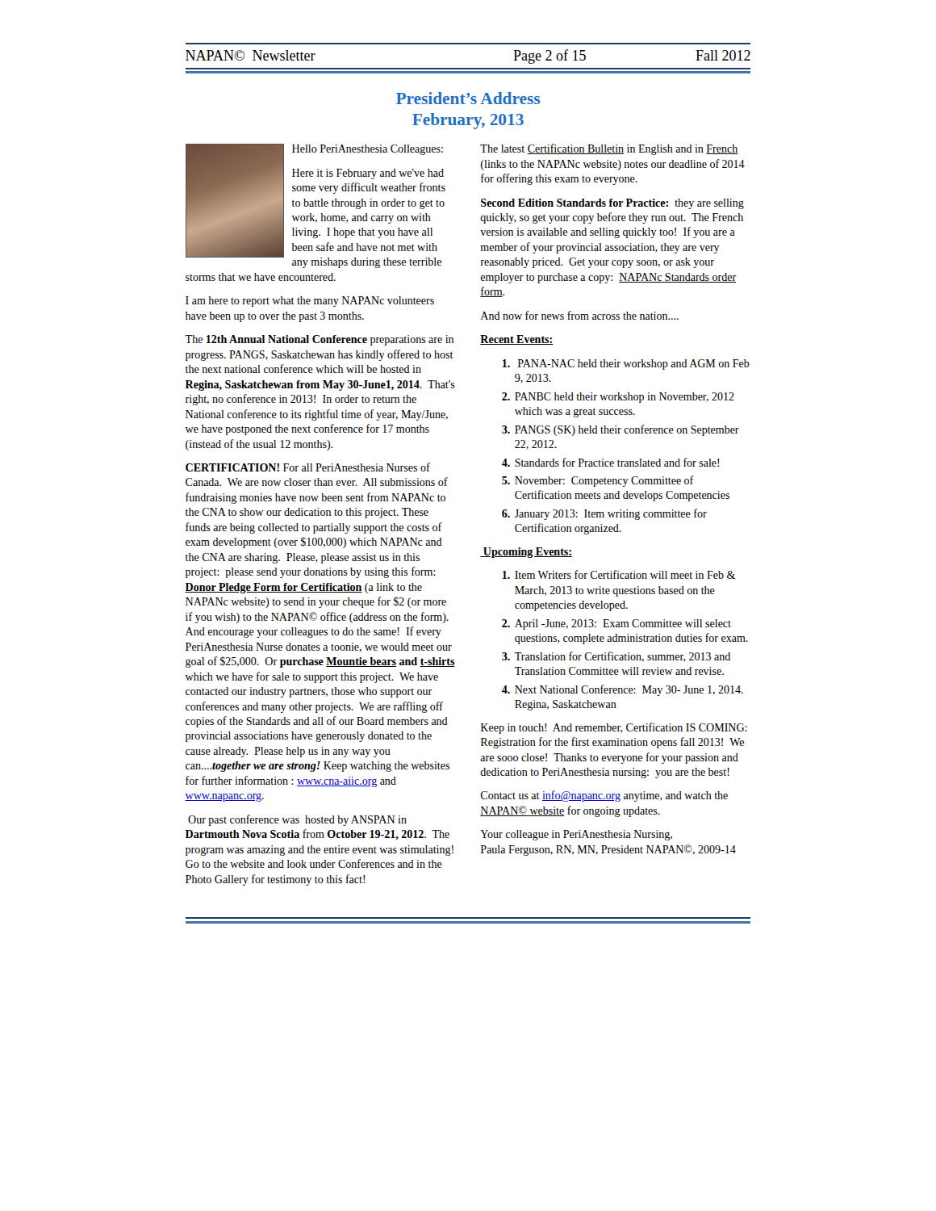| NAPAN© Newsletter | Page 2 of 15 | Fall 2012 |
President’s Address February, 2013
Hello PeriAnesthesia Colleagues:
Here it is February and we've had some very difficult weather fronts to battle through in order to get to work, home, and carry on with living. I hope that you have all been safe and have not met with any mishaps during these terrible storms that we have encountered.
I am here to report what the many NAPANc volunteers have been up to over the past 3 months.
The 12th Annual National Conference preparations are in progress. PANGS, Saskatchewan has kindly offered to host the next national conference which will be hosted in Regina, Saskatchewan from May 30-June1, 2014. That's right, no conference in 2013! In order to return the National conference to its rightful time of year, May/June, we have postponed the next conference for 17 months (instead of the usual 12 months).
CERTIFICATION! For all PeriAnesthesia Nurses of Canada. We are now closer than ever. All submissions of fundraising monies have now been sent from NAPANc to the CNA to show our dedication to this project. These funds are being collected to partially support the costs of exam development (over $100,000) which NAPANc and the CNA are sharing. Please, please assist us in this project: please send your donations by using this form: Donor Pledge Form for Certification (a link to the NAPANc website) to send in your cheque for $2 (or more if you wish) to the NAPAN© office (address on the form). And encourage your colleagues to do the same! If every PeriAnesthesia Nurse donates a toonie, we would meet our goal of $25,000. Or purchase Mountie bears and t-shirts which we have for sale to support this project. We have contacted our industry partners, those who support our conferences and many other projects. We are raffling off copies of the Standards and all of our Board members and provincial associations have generously donated to the cause already. Please help us in any way you can....together we are strong! Keep watching the websites for further information : www.cna-aiic.org and www.napanc.org.
Our past conference was hosted by ANSPAN in Dartmouth Nova Scotia from October 19-21, 2012. The program was amazing and the entire event was stimulating! Go to the website and look under Conferences and in the Photo Gallery for testimony to this fact!
The latest Certification Bulletin in English and in French (links to the NAPANc website) notes our deadline of 2014 for offering this exam to everyone.
Second Edition Standards for Practice: they are selling quickly, so get your copy before they run out. The French version is available and selling quickly too! If you are a member of your provincial association, they are very reasonably priced. Get your copy soon, or ask your employer to purchase a copy: NAPANc Standards order form.
And now for news from across the nation....
Recent Events:
PANA-NAC held their workshop and AGM on Feb 9, 2013.
PANBC held their workshop in November, 2012 which was a great success.
PANGS (SK) held their conference on September 22, 2012.
Standards for Practice translated and for sale!
November: Competency Committee of Certification meets and develops Competencies
January 2013: Item writing committee for Certification organized.
Upcoming Events:
Item Writers for Certification will meet in Feb & March, 2013 to write questions based on the competencies developed.
April -June, 2013: Exam Committee will select questions, complete administration duties for exam.
Translation for Certification, summer, 2013 and Translation Committee will review and revise.
Next National Conference: May 30- June 1, 2014. Regina, Saskatchewan
Keep in touch! And remember, Certification IS COMING: Registration for the first examination opens fall 2013! We are sooo close! Thanks to everyone for your passion and dedication to PeriAnesthesia nursing: you are the best!
Contact us at info@napanc.org anytime, and watch the NAPAN© website for ongoing updates.
Your colleague in PeriAnesthesia Nursing,
Paula Ferguson, RN, MN, President NAPAN©, 2009-14